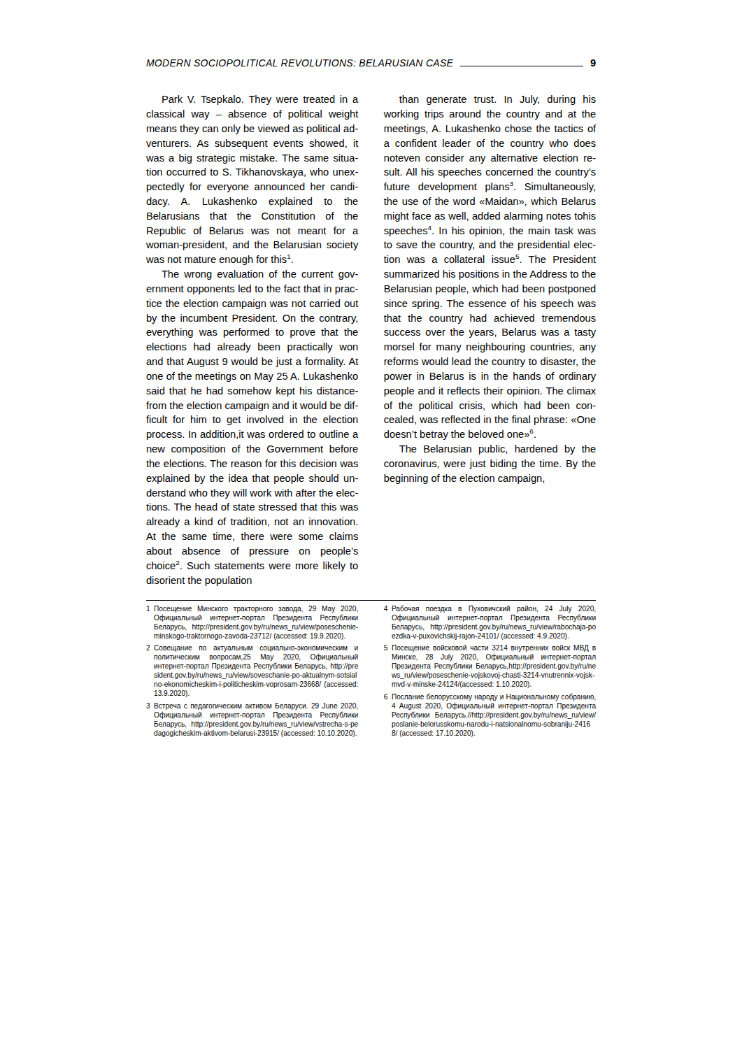MODERN SOCIOPOLITICAL REVOLUTIONS: BELARUSIAN CASE 9
Park V. Tsepkalo. They were treated in a classical way – absence of political weight means they can only be viewed as political adventurers. As subsequent events showed, it was a big strategic mistake. The same situation occurred to S. Tikhanovskaya, who unexpectedly for everyone announced her candidacy. A. Lukashenko explained to the Belarusians that the Constitution of the Republic of Belarus was not meant for a woman-president, and the Belarusian society was not mature enough for this1.
The wrong evaluation of the current government opponents led to the fact that in practice the election campaign was not carried out by the incumbent President. On the contrary, everything was performed to prove that the elections had already been practically won and that August 9 would be just a formality. At one of the meetings on May 25 A. Lukashenko said that he had somehow kept his distancefrom the election campaign and it would be difficult for him to get involved in the election process. In addition,it was ordered to outline a new composition of the Government before the elections. The reason for this decision was explained by the idea that people should understand who they will work with after the elections. The head of state stressed that this was already a kind of tradition, not an innovation. At the same time, there were some claims about absence of pressure on people’s choice2. Such statements were more likely to disorient the population
than generate trust. In July, during his working trips around the country and at the meetings, A. Lukashenko chose the tactics of a confident leader of the country who does noteven consider any alternative election result. All his speeches concerned the country’s future development plans3. Simultaneously, the use of the word «Maidan», which Belarus might face as well, added alarming notes tohis speeches4. In his opinion, the main task was to save the country, and the presidential election was a collateral issue5. The President summarized his positions in the Address to the Belarusian people, which had been postponed since spring. The essence of his speech was that the country had achieved tremendous success over the years, Belarus was a tasty morsel for many neighbouring countries, any reforms would lead the country to disaster, the power in Belarus is in the hands of ordinary people and it reflects their opinion. The climax of the political crisis, which had been concealed, was reflected in the final phrase: «One doesn’t betray the beloved one»6.
The Belarusian public, hardened by the coronavirus, were just biding the time. By the beginning of the election campaign,
1 Посещение Минского тракторного завода, 29 May 2020, Официальный интернет-портал Президента Республики Беларусь, http://president.gov.by/ru/news_ru/view/poseschenie-minskogo-traktornogo-zavoda-23712/ (accessed: 19.9.2020).
2 Совещание по актуальным социально-экономическим и политическим вопросам,25 May 2020, Официальный интернет-портал Президента Республики Беларусь, http://president.gov.by/ru/news_ru/view/soveschanie-po-aktualnym-sotsialno-ekonomicheskim-i-politicheskim-voprosam-23668/ (accessed: 13.9.2020).
3 Встреча с педагогическим активом Беларуси. 29 June 2020, Официальный интернет-портал Президента Республики Беларусь, http://president.gov.by/ru/news_ru/view/vstrecha-s-pedagogicheskim-aktivom-belarusi-23915/ (accessed: 10.10.2020).
4 Рабочая поездка в Пуховичский район, 24 July 2020, Официальный интернет-портал Президента Республики Беларусь, http://president.gov.by/ru/news_ru/view/rabochaja-poezdka-v-puxovichskij-rajon-24101/ (accessed: 4.9.2020).
5 Посещение войсковой части 3214 внутренних войск МВД в Минске, 28 July 2020, Официальный интернет-портал Президента Республики Беларусь,http://president.gov.by/ru/news_ru/view/poseschenie-vojskovoj-chasti-3214-vnutrennix-vojsk-mvd-v-minske-24124/(accessed: 1.10.2020).
6 Послание белорусскому народу и Национальному собранию, 4 August 2020, Официальный интернет-портал Президента Республики Беларусь.//http://president.gov.by/ru/news_ru/view/poslanie-belorusskomu-narodu-i-natsionalnomu-sobraniju-24168/ (accessed: 17.10.2020).